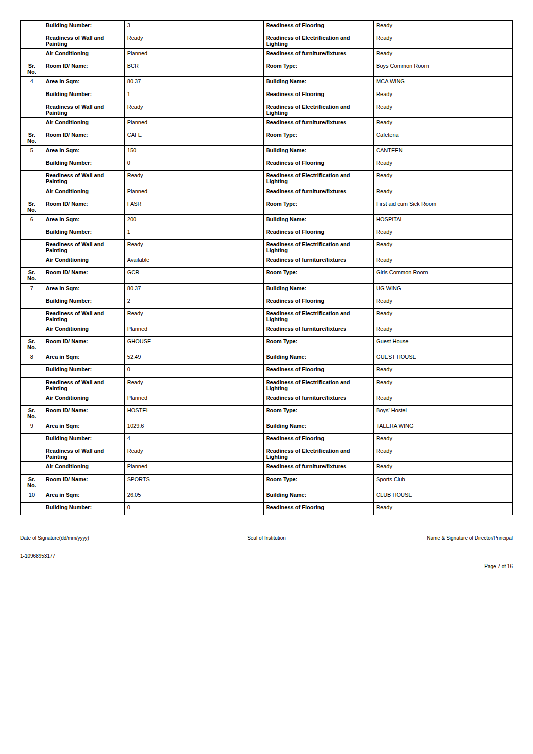| | Building Number: | 3 | Readiness of Flooring | Ready |
| | Readiness of Wall and Painting | Ready | Readiness of Electrification and Lighting | Ready |
| | Air Conditioning | Planned | Readiness of furniture/fixtures | Ready |
| Sr. No. | Room ID/ Name: | BCR | Room Type: | Boys Common Room |
| 4 | Area in Sqm: | 80.37 | Building Name: | MCA WING |
| | Building Number: | 1 | Readiness of Flooring | Ready |
| | Readiness of Wall and Painting | Ready | Readiness of Electrification and Lighting | Ready |
| | Air Conditioning | Planned | Readiness of furniture/fixtures | Ready |
| Sr. No. | Room ID/ Name: | CAFE | Room Type: | Cafeteria |
| 5 | Area in Sqm: | 150 | Building Name: | CANTEEN |
| | Building Number: | 0 | Readiness of Flooring | Ready |
| | Readiness of Wall and Painting | Ready | Readiness of Electrification and Lighting | Ready |
| | Air Conditioning | Planned | Readiness of furniture/fixtures | Ready |
| Sr. No. | Room ID/ Name: | FASR | Room Type: | First aid cum Sick Room |
| 6 | Area in Sqm: | 200 | Building Name: | HOSPITAL |
| | Building Number: | 1 | Readiness of Flooring | Ready |
| | Readiness of Wall and Painting | Ready | Readiness of Electrification and Lighting | Ready |
| | Air Conditioning | Available | Readiness of furniture/fixtures | Ready |
| Sr. No. | Room ID/ Name: | GCR | Room Type: | Girls Common Room |
| 7 | Area in Sqm: | 80.37 | Building Name: | UG WING |
| | Building Number: | 2 | Readiness of Flooring | Ready |
| | Readiness of Wall and Painting | Ready | Readiness of Electrification and Lighting | Ready |
| | Air Conditioning | Planned | Readiness of furniture/fixtures | Ready |
| Sr. No. | Room ID/ Name: | GHOUSE | Room Type: | Guest House |
| 8 | Area in Sqm: | 52.49 | Building Name: | GUEST HOUSE |
| | Building Number: | 0 | Readiness of Flooring | Ready |
| | Readiness of Wall and Painting | Ready | Readiness of Electrification and Lighting | Ready |
| | Air Conditioning | Planned | Readiness of furniture/fixtures | Ready |
| Sr. No. | Room ID/ Name: | HOSTEL | Room Type: | Boys' Hostel |
| 9 | Area in Sqm: | 1029.6 | Building Name: | TALERA WING |
| | Building Number: | 4 | Readiness of Flooring | Ready |
| | Readiness of Wall and Painting | Ready | Readiness of Electrification and Lighting | Ready |
| | Air Conditioning | Planned | Readiness of furniture/fixtures | Ready |
| Sr. No. | Room ID/ Name: | SPORTS | Room Type: | Sports Club |
| 10 | Area in Sqm: | 26.05 | Building Name: | CLUB HOUSE |
| | Building Number: | 0 | Readiness of Flooring | Ready |
Date of Signature(dd/mm/yyyy) Seal of Institution Name & Signature of Director/Principal
1-10968953177 Page 7 of 16